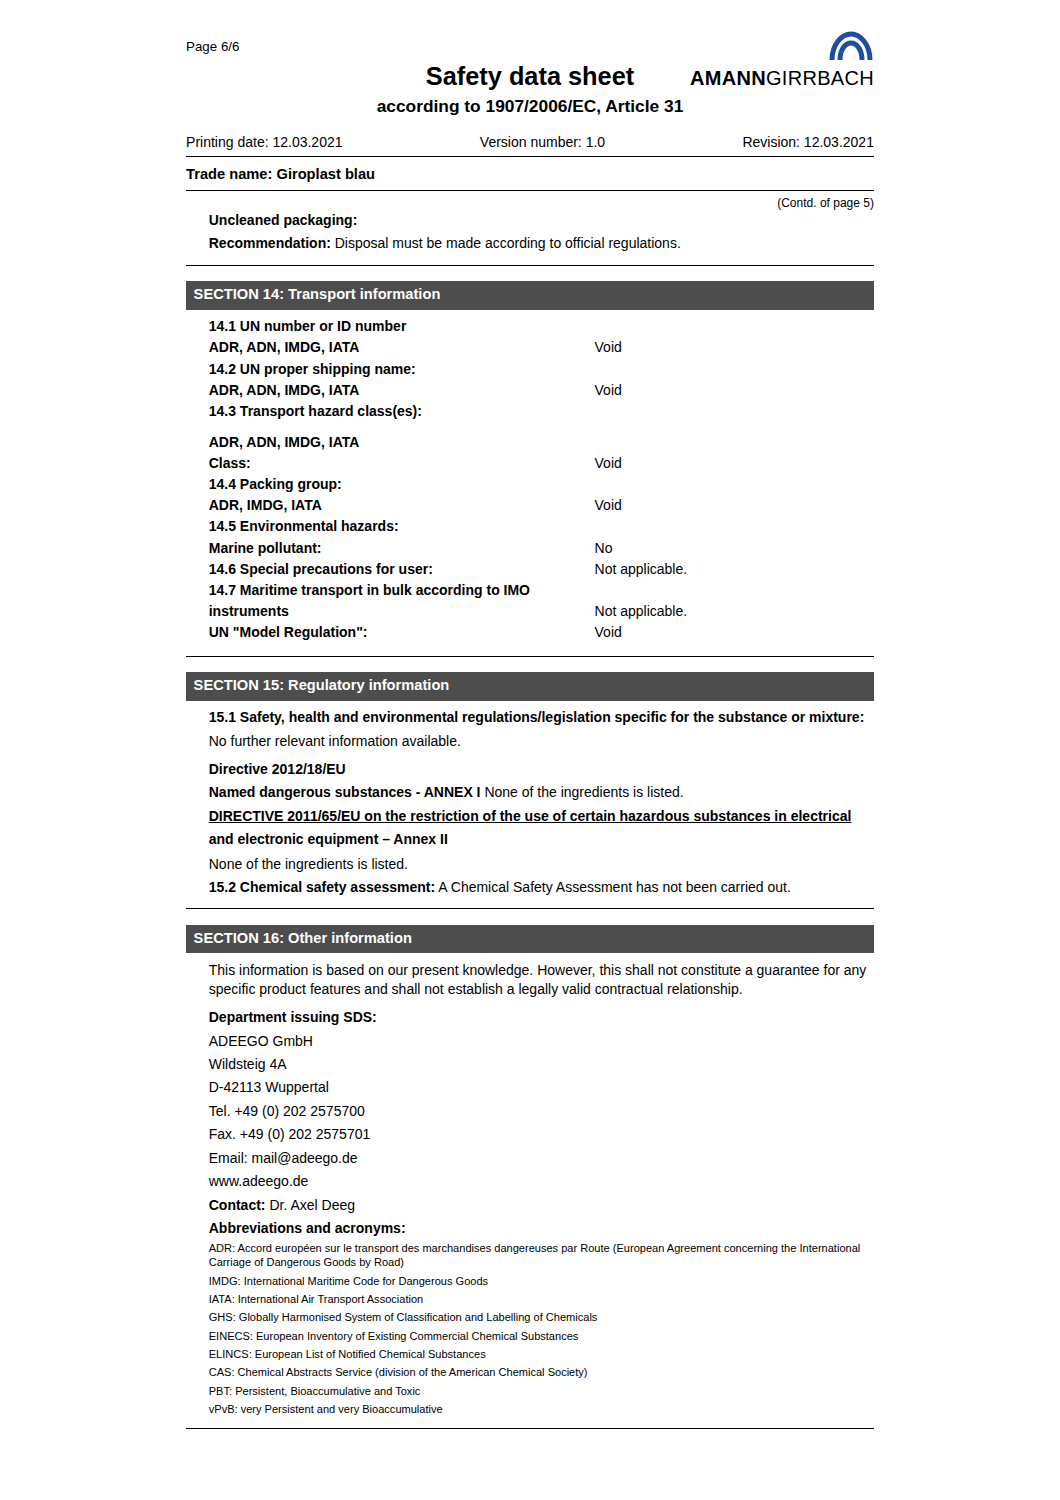AMANN GIRRBACH
Page 6/6
Safety data sheet
according to 1907/2006/EC, Article 31
Printing date: 12.03.2021
Version number: 1.0
Revision: 12.03.2021
Trade name: Giroplast blau
(Contd. of page 5)
Uncleaned packaging:
Recommendation: Disposal must be made according to official regulations.
SECTION 14: Transport information
| 14.1 UN number or ID number | |
| ADR, ADN, IMDG, IATA | Void |
| 14.2 UN proper shipping name: | |
| ADR, ADN, IMDG, IATA | Void |
| 14.3 Transport hazard class(es): | |
| ADR, ADN, IMDG, IATA | |
| Class: | Void |
| 14.4 Packing group: | |
| ADR, IMDG, IATA | Void |
| 14.5 Environmental hazards: | |
| Marine pollutant: | No |
| 14.6 Special precautions for user: | Not applicable. |
| 14.7 Maritime transport in bulk according to IMO | |
| instruments | Not applicable. |
| UN "Model Regulation": | Void |
SECTION 15: Regulatory information
15.1 Safety, health and environmental regulations/legislation specific for the substance or mixture:
No further relevant information available.
Directive 2012/18/EU
Named dangerous substances - ANNEX I None of the ingredients is listed.
DIRECTIVE 2011/65/EU on the restriction of the use of certain hazardous substances in electrical
and electronic equipment – Annex II
None of the ingredients is listed.
15.2 Chemical safety assessment: A Chemical Safety Assessment has not been carried out.
SECTION 16: Other information
This information is based on our present knowledge. However, this shall not constitute a guarantee for any specific product features and shall not establish a legally valid contractual relationship.
Department issuing SDS:
ADEEGO GmbH
Wildsteig 4A
D-42113 Wuppertal
Tel. +49 (0) 202 2575700
Fax. +49 (0) 202 2575701
Email: mail@adeego.de
www.adeego.de
Contact: Dr. Axel Deeg
Abbreviations and acronyms:
ADR: Accord européen sur le transport des marchandises dangereuses par Route (European Agreement concerning the International Carriage of Dangerous Goods by Road)
IMDG: International Maritime Code for Dangerous Goods
IATA: International Air Transport Association
GHS: Globally Harmonised System of Classification and Labelling of Chemicals
EINECS: European Inventory of Existing Commercial Chemical Substances
ELINCS: European List of Notified Chemical Substances
CAS: Chemical Abstracts Service (division of the American Chemical Society)
PBT: Persistent, Bioaccumulative and Toxic
vPvB: very Persistent and very Bioaccumulative